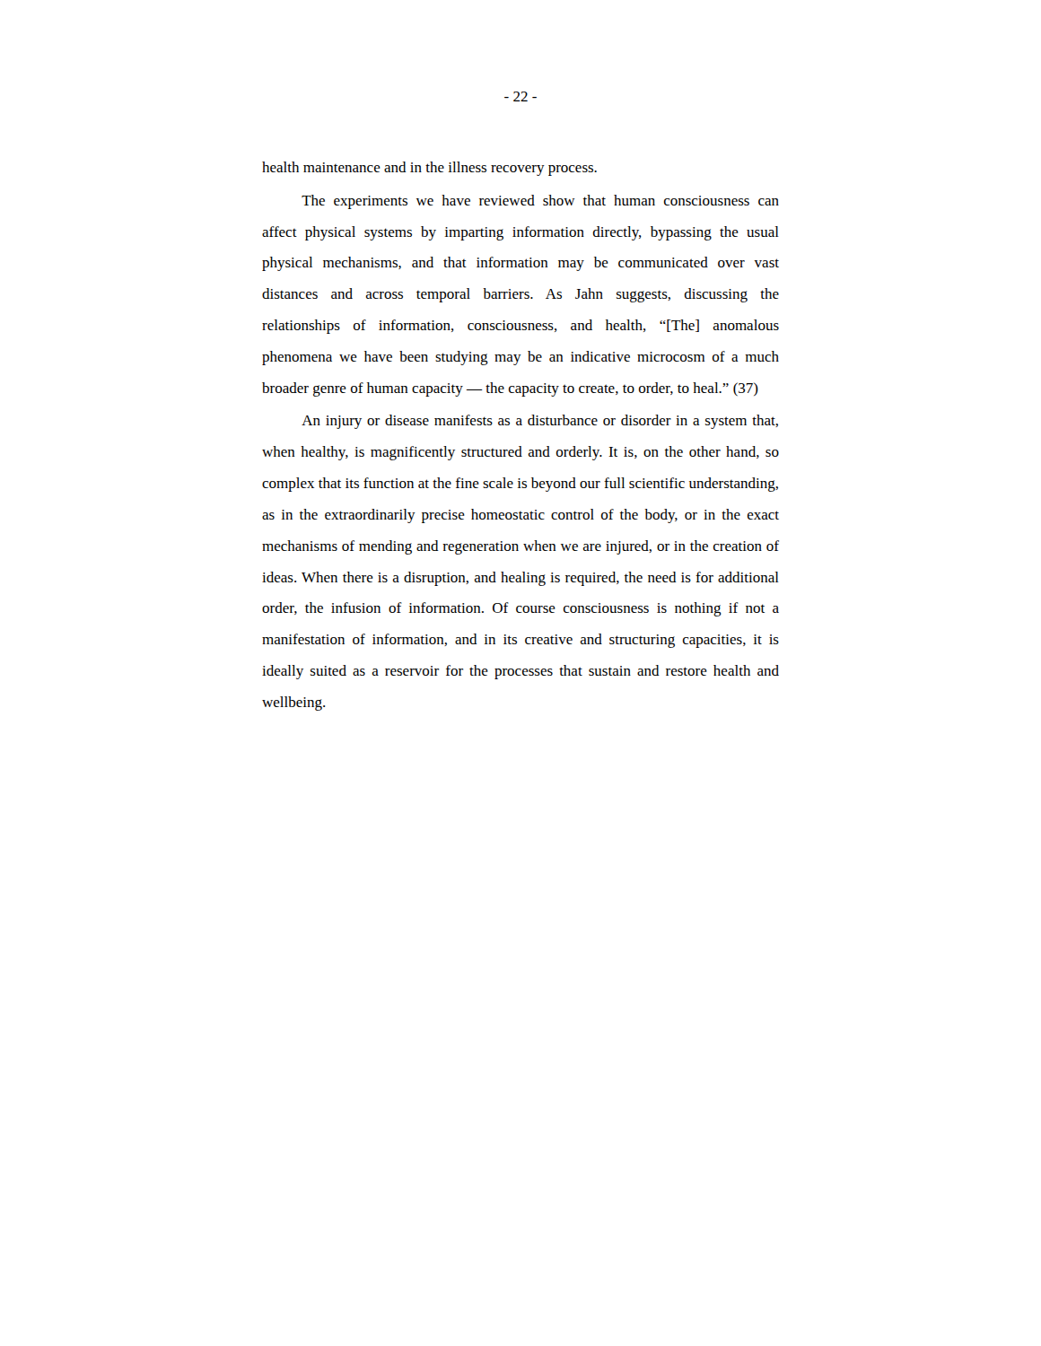- 22 -
health maintenance and in the illness recovery process.
The experiments we have reviewed show that human consciousness can affect physical systems by imparting information directly, bypassing the usual physical mechanisms, and that information may be communicated over vast distances and across temporal barriers. As Jahn suggests, discussing the relationships of information, consciousness, and health, “[The] anomalous phenomena we have been studying may be an indicative microcosm of a much broader genre of human capacity — the capacity to create, to order, to heal.” (37)
An injury or disease manifests as a disturbance or disorder in a system that, when healthy, is magnificently structured and orderly. It is, on the other hand, so complex that its function at the fine scale is beyond our full scientific understanding, as in the extraordinarily precise homeostatic control of the body, or in the exact mechanisms of mending and regeneration when we are injured, or in the creation of ideas. When there is a disruption, and healing is required, the need is for additional order, the infusion of information. Of course consciousness is nothing if not a manifestation of information, and in its creative and structuring capacities, it is ideally suited as a reservoir for the processes that sustain and restore health and wellbeing.